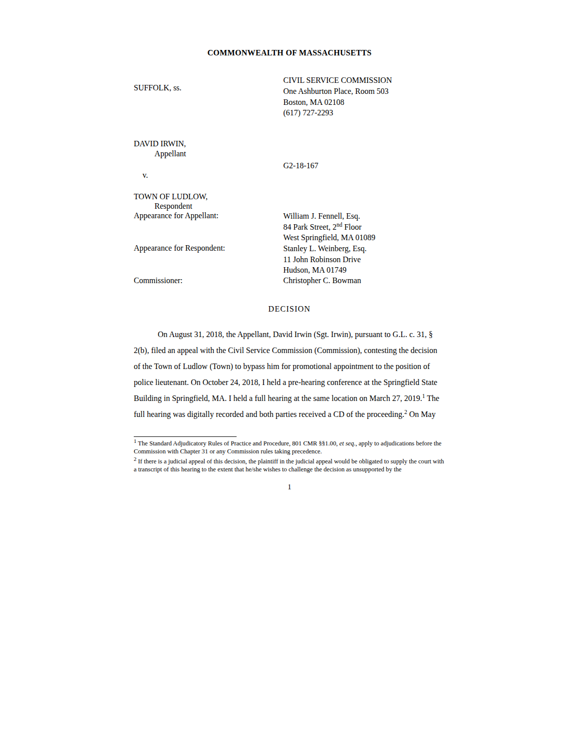COMMONWEALTH OF MASSACHUSETTS
| SUFFOLK, ss. | CIVIL SERVICE COMMISSION One Ashburton Place, Room 503 Boston, MA 02108 (617) 727-2293 |
| DAVID IRWIN, Appellant v. TOWN OF LUDLOW, Respondent | G2-18-167 |
| Appearance for Appellant: | William J. Fennell, Esq. 84 Park Street, 2 nd Floor West Springfield, MA 01089 |
| Appearance for Respondent: | Stanley L. Weinberg, Esq. 11 John Robinson Drive Hudson, MA 01749 |
| Commissioner: | Christopher C. Bowman |
DECISION
On August 31, 2018, the Appellant, David Irwin (Sgt. Irwin), pursuant to G.L. c. 31, § 2(b), filed an appeal with the Civil Service Commission (Commission), contesting the decision of the Town of Ludlow (Town) to bypass him for promotional appointment to the position of police lieutenant. On October 24, 2018, I held a pre-hearing conference at the Springfield State Building in Springfield, MA. I held a full hearing at the same location on March 27, 2019.1 The full hearing was digitally recorded and both parties received a CD of the proceeding.2 On May
1 The Standard Adjudicatory Rules of Practice and Procedure, 801 CMR §§1.00, et seq., apply to adjudications before the Commission with Chapter 31 or any Commission rules taking precedence.
2 If there is a judicial appeal of this decision, the plaintiff in the judicial appeal would be obligated to supply the court with a transcript of this hearing to the extent that he/she wishes to challenge the decision as unsupported by the
1